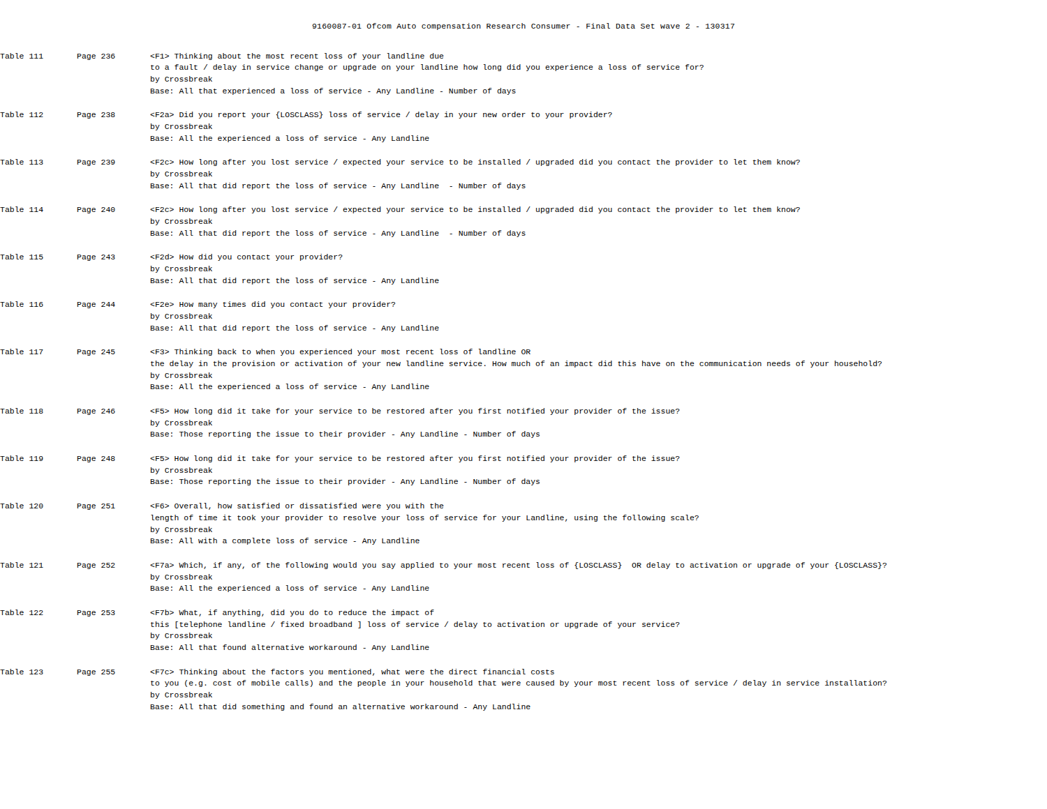9160087-01 Ofcom Auto compensation Research Consumer - Final Data Set wave 2 - 130317
| Table 111 | Page 236 | <F1> Thinking about the most recent loss of your landline due to a fault / delay in service change or upgrade on your landline how long did you experience a loss of service for? by Crossbreak Base: All that experienced a loss of service - Any Landline - Number of days |
| Table 112 | Page 238 | <F2a> Did you report your {LOSCLASS} loss of service / delay in your new order to your provider? by Crossbreak Base: All the experienced a loss of service - Any Landline |
| Table 113 | Page 239 | <F2c> How long after you lost service / expected your service to be installed / upgraded did you contact the provider to let them know? by Crossbreak Base: All that did report the loss of service - Any Landline - Number of days |
| Table 114 | Page 240 | <F2c> How long after you lost service / expected your service to be installed / upgraded did you contact the provider to let them know? by Crossbreak Base: All that did report the loss of service - Any Landline - Number of days |
| Table 115 | Page 243 | <F2d> How did you contact your provider? by Crossbreak Base: All that did report the loss of service - Any Landline |
| Table 116 | Page 244 | <F2e> How many times did you contact your provider? by Crossbreak Base: All that did report the loss of service - Any Landline |
| Table 117 | Page 245 | <F3> Thinking back to when you experienced your most recent loss of landline OR the delay in the provision or activation of your new landline service. How much of an impact did this have on the communication needs of your household? by Crossbreak Base: All the experienced a loss of service - Any Landline |
| Table 118 | Page 246 | <F5> How long did it take for your service to be restored after you first notified your provider of the issue? by Crossbreak Base: Those reporting the issue to their provider - Any Landline - Number of days |
| Table 119 | Page 248 | <F5> How long did it take for your service to be restored after you first notified your provider of the issue? by Crossbreak Base: Those reporting the issue to their provider - Any Landline - Number of days |
| Table 120 | Page 251 | <F6> Overall, how satisfied or dissatisfied were you with the length of time it took your provider to resolve your loss of service for your Landline, using the following scale? by Crossbreak Base: All with a complete loss of service - Any Landline |
| Table 121 | Page 252 | <F7a> Which, if any, of the following would you say applied to your most recent loss of {LOSCLASS} OR delay to activation or upgrade of your {LOSCLASS}? by Crossbreak Base: All the experienced a loss of service - Any Landline |
| Table 122 | Page 253 | <F7b> What, if anything, did you do to reduce the impact of this [telephone landline / fixed broadband ] loss of service / delay to activation or upgrade of your service? by Crossbreak Base: All that found alternative workaround - Any Landline |
| Table 123 | Page 255 | <F7c> Thinking about the factors you mentioned, what were the direct financial costs to you (e.g. cost of mobile calls) and the people in your household that were caused by your most recent loss of service / delay in service installation? by Crossbreak Base: All that did something and found an alternative workaround - Any Landline |